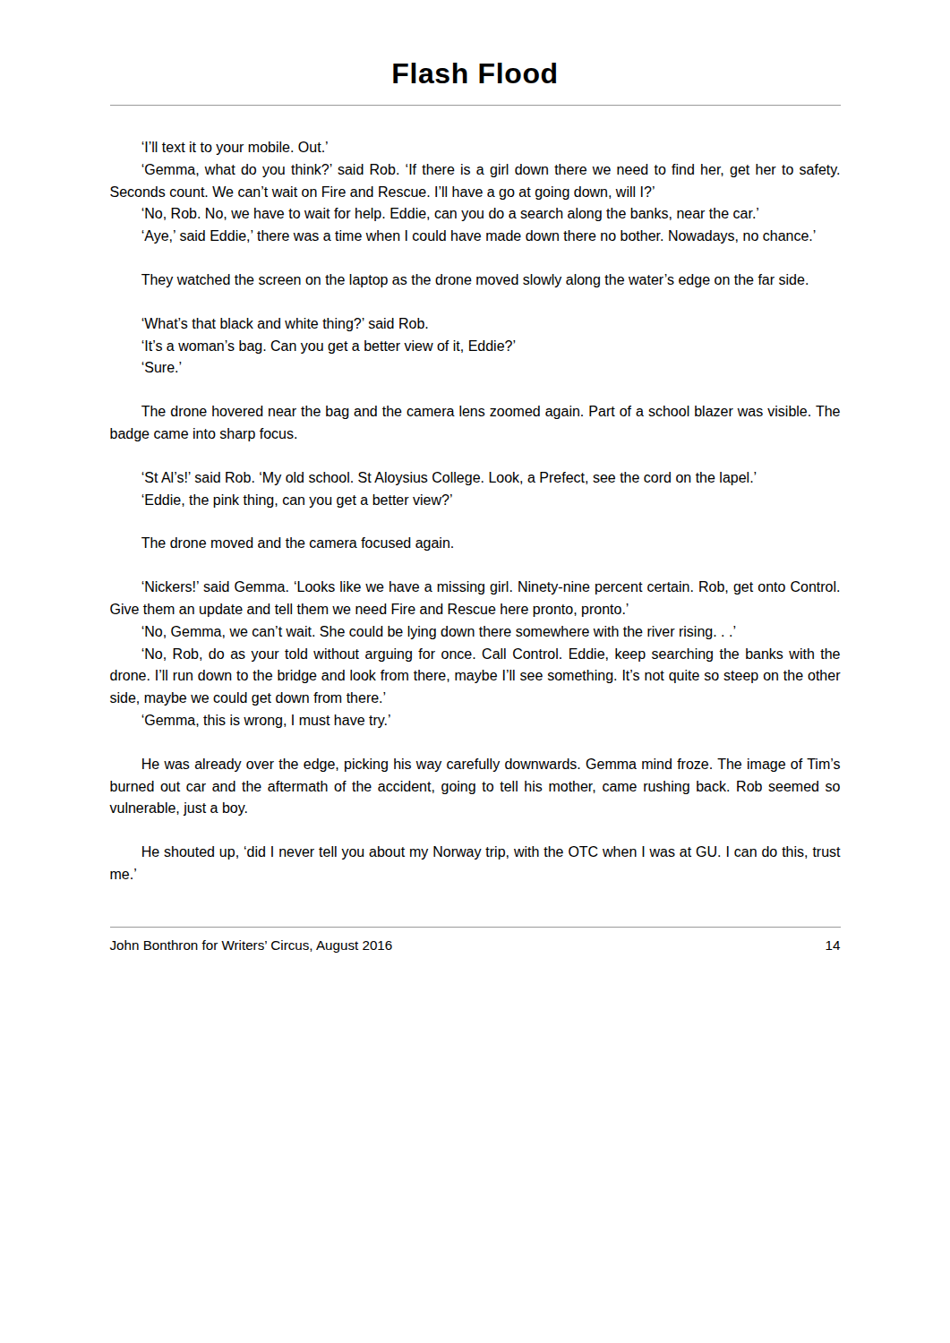Flash Flood
‘I’ll text it to your mobile. Out.’
‘Gemma, what do you think?’ said Rob. ‘If there is a girl down there we need to find her, get her to safety. Seconds count. We can’t wait on Fire and Rescue. I’ll have a go at going down, will I?’
‘No, Rob. No, we have to wait for help. Eddie, can you do a search along the banks, near the car.’
‘Aye,’ said Eddie,’ there was a time when I could have made down there no bother. Nowadays, no chance.’
They watched the screen on the laptop as the drone moved slowly along the water’s edge on the far side.
‘What’s that black and white thing?’ said Rob.
‘It’s a woman’s bag. Can you get a better view of it, Eddie?’
‘Sure.’
The drone hovered near the bag and the camera lens zoomed again. Part of a school blazer was visible. The badge came into sharp focus.
‘St Al’s!’ said Rob. ‘My old school. St Aloysius College. Look, a Prefect, see the cord on the lapel.’
‘Eddie, the pink thing, can you get a better view?’
The drone moved and the camera focused again.
‘Nickers!’ said Gemma. ‘Looks like we have a missing girl. Ninety-nine percent certain. Rob, get onto Control. Give them an update and tell them we need Fire and Rescue here pronto, pronto.’
‘No, Gemma, we can’t wait. She could be lying down there somewhere with the river rising. . .’
‘No, Rob, do as your told without arguing for once. Call Control. Eddie, keep searching the banks with the drone. I’ll run down to the bridge and look from there, maybe I’ll see something. It’s not quite so steep on the other side, maybe we could get down from there.’
‘Gemma, this is wrong, I must have try.’
He was already over the edge, picking his way carefully downwards. Gemma mind froze. The image of Tim’s burned out car and the aftermath of the accident, going to tell his mother, came rushing back. Rob seemed so vulnerable, just a boy.
He shouted up, ‘did I never tell you about my Norway trip, with the OTC when I was at GU. I can do this, trust me.’
John Bonthron for Writers’ Circus, August 2016 14